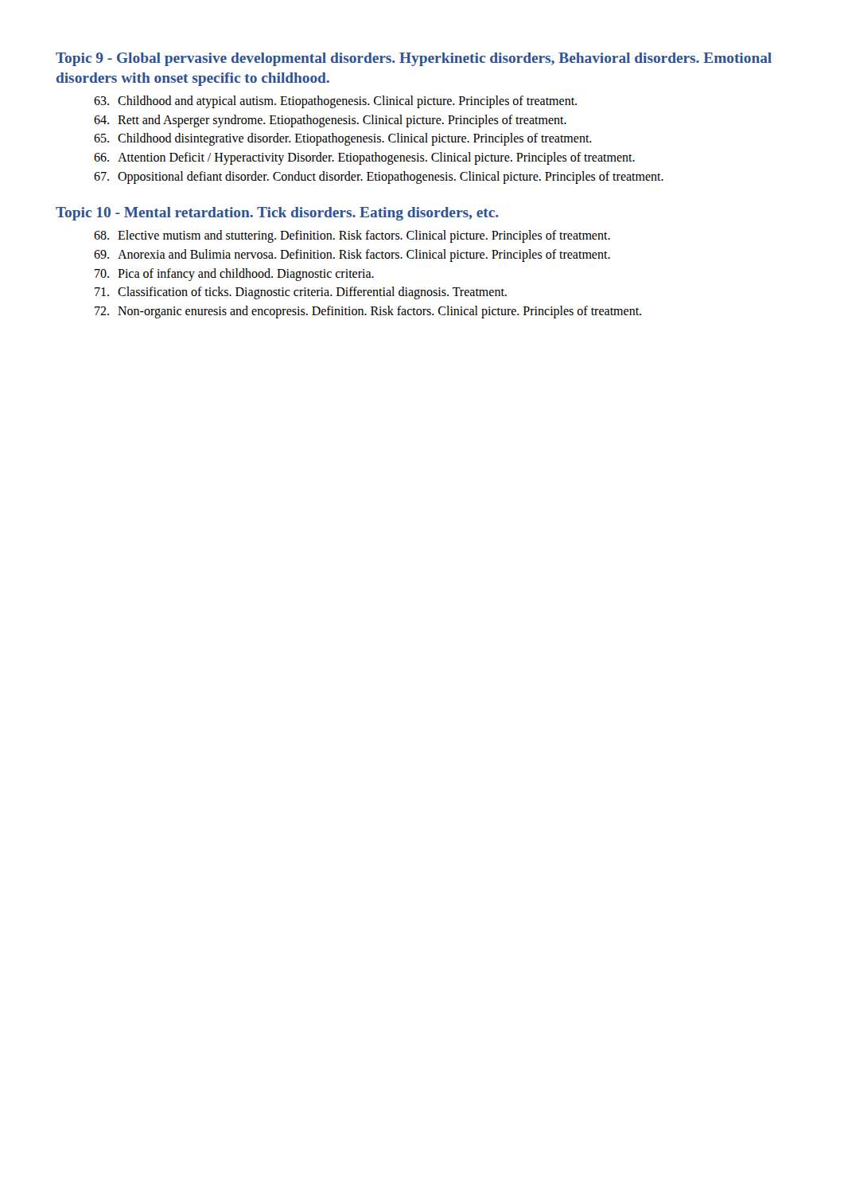Topic 9 - Global pervasive developmental disorders. Hyperkinetic disorders, Behavioral disorders. Emotional disorders with onset specific to childhood.
Childhood and atypical autism. Etiopathogenesis. Clinical picture. Principles of treatment.
Rett and Asperger syndrome. Etiopathogenesis. Clinical picture. Principles of treatment.
Childhood disintegrative disorder. Etiopathogenesis. Clinical picture. Principles of treatment.
Attention Deficit / Hyperactivity Disorder. Etiopathogenesis. Clinical picture. Principles of treatment.
Oppositional defiant disorder. Conduct disorder. Etiopathogenesis. Clinical picture. Principles of treatment.
Topic 10 - Mental retardation. Tick disorders. Eating disorders, etc.
Elective mutism and stuttering. Definition. Risk factors. Clinical picture. Principles of treatment.
Anorexia and Bulimia nervosa. Definition. Risk factors. Clinical picture. Principles of treatment.
Pica of infancy and childhood. Diagnostic criteria.
Classification of ticks. Diagnostic criteria. Differential diagnosis. Treatment.
Non-organic enuresis and encopresis. Definition. Risk factors. Clinical picture. Principles of treatment.